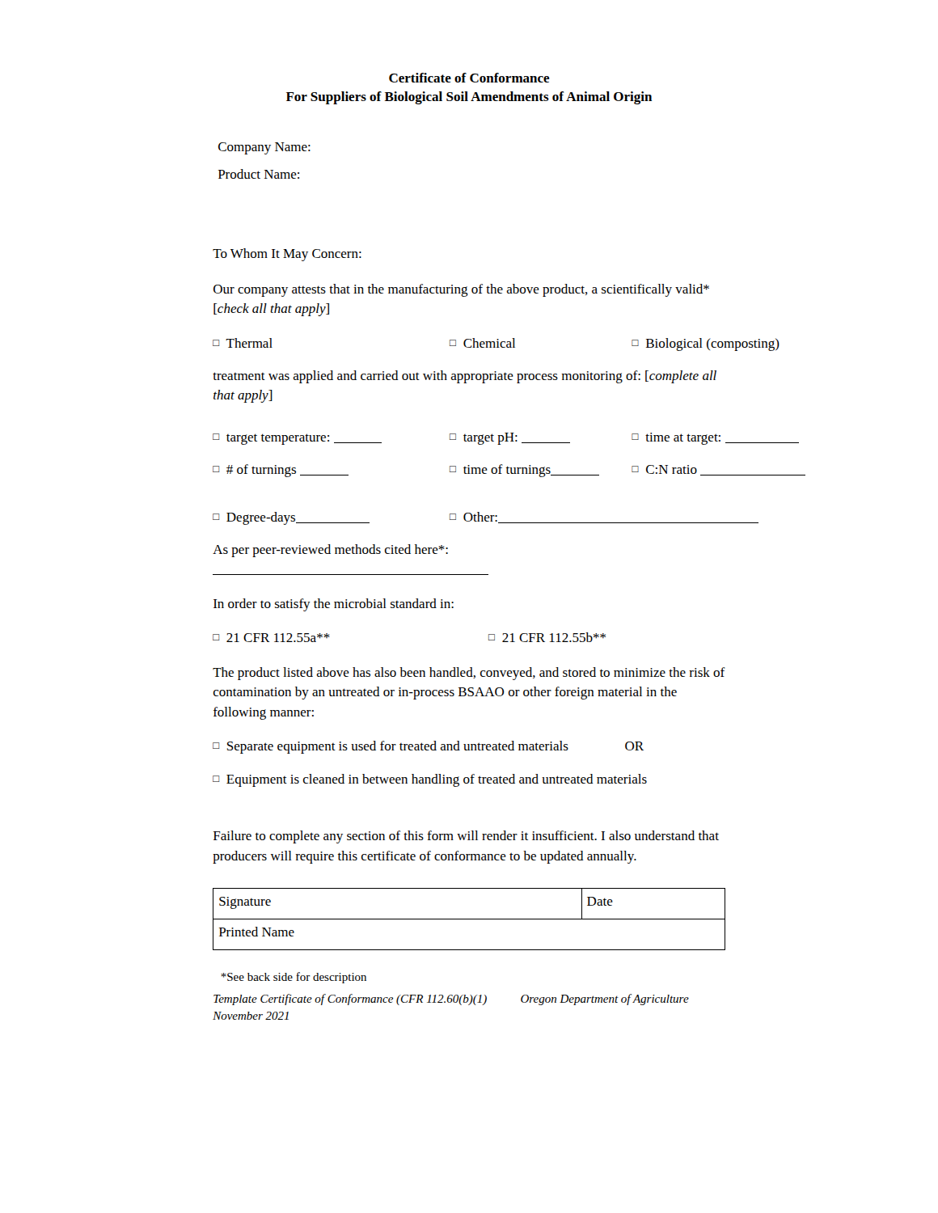Certificate of Conformance
For Suppliers of Biological Soil Amendments of Animal Origin
Company Name:
Product Name:
To Whom It May Concern:
Our company attests that in the manufacturing of the above product, a scientifically valid*
[check all that apply]
□ Thermal
□ Chemical
□ Biological (composting)
treatment was applied and carried out with appropriate process monitoring of: [complete all that apply]
□ target temperature:
□ target pH:
□ time at target:
□ # of turnings
□ time of turnings
□ C:N ratio
□ Degree-days
□ Other:
As per peer-reviewed methods cited here*:
In order to satisfy the microbial standard in:
□ 21 CFR 112.55a**
□ 21 CFR 112.55b**
The product listed above has also been handled, conveyed, and stored to minimize the risk of contamination by an untreated or in-process BSAAO or other foreign material in the following manner:
□ Separate equipment is used for treated and untreated materials
OR
□ Equipment is cleaned in between handling of treated and untreated materials
Failure to complete any section of this form will render it insufficient. I also understand that producers will require this certificate of conformance to be updated annually.
| Signature | Date |
| Printed Name |
*See back side for description
Template Certificate of Conformance (CFR 112.60(b)(1)
November 2021
Oregon Department of Agriculture